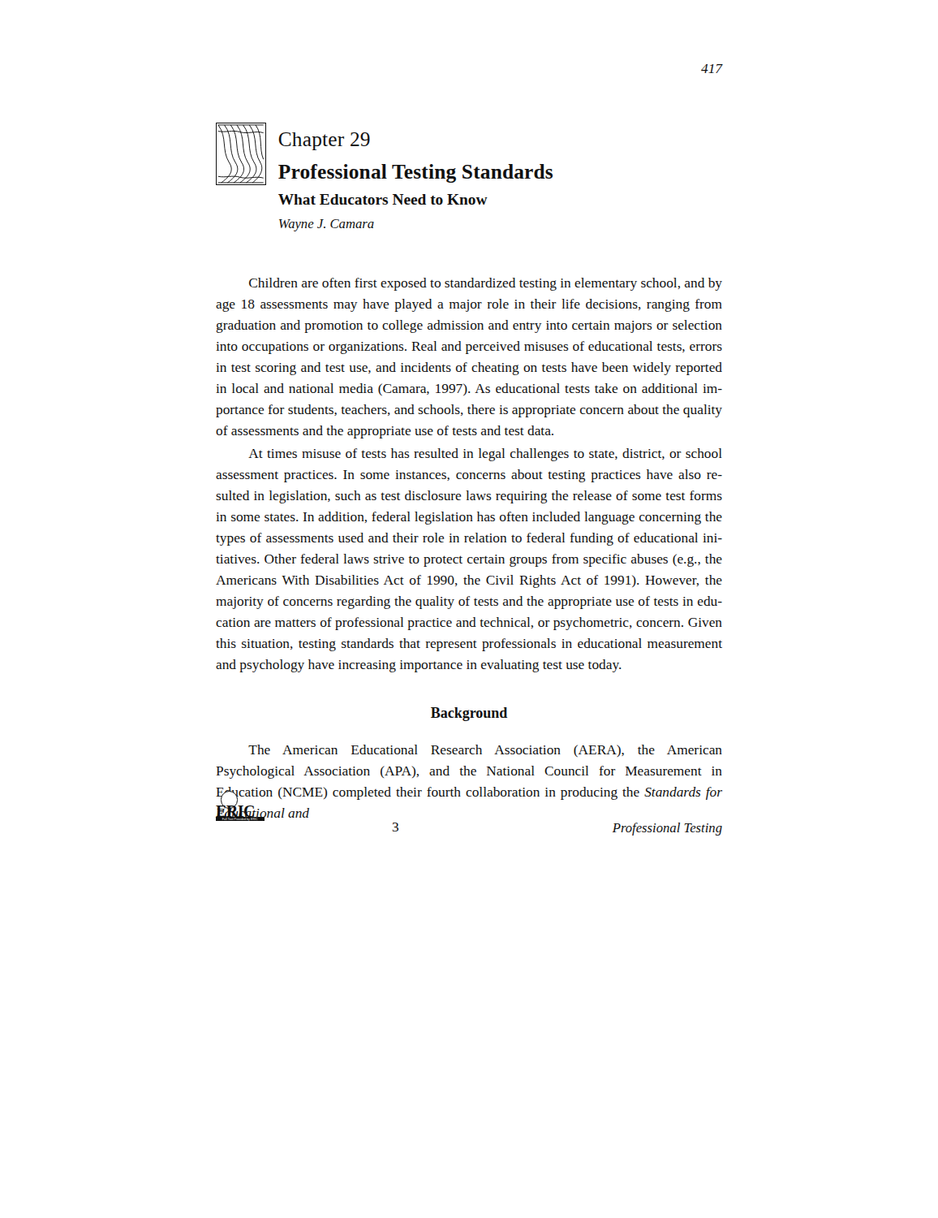417
Chapter 29
Professional Testing Standards
What Educators Need to Know
Wayne J. Camara
Children are often first exposed to standardized testing in elementary school, and by age 18 assessments may have played a major role in their life decisions, ranging from graduation and promotion to college admission and entry into certain majors or selection into occupations or organizations. Real and perceived misuses of educational tests, errors in test scoring and test use, and incidents of cheating on tests have been widely reported in local and national media (Camara, 1997). As educational tests take on additional importance for students, teachers, and schools, there is appropriate concern about the quality of assessments and the appropriate use of tests and test data.
At times misuse of tests has resulted in legal challenges to state, district, or school assessment practices. In some instances, concerns about testing practices have also resulted in legislation, such as test disclosure laws requiring the release of some test forms in some states. In addition, federal legislation has often included language concerning the types of assessments used and their role in relation to federal funding of educational initiatives. Other federal laws strive to protect certain groups from specific abuses (e.g., the Americans With Disabilities Act of 1990, the Civil Rights Act of 1991). However, the majority of concerns regarding the quality of tests and the appropriate use of tests in education are matters of professional practice and technical, or psychometric, concern. Given this situation, testing standards that represent professionals in educational measurement and psychology have increasing importance in evaluating test use today.
Background
The American Educational Research Association (AERA), the American Psychological Association (APA), and the National Council for Measurement in Education (NCME) completed their fourth collaboration in producing the Standards for Educational and
ERIC
Full Text Provided by ERIC
3
Professional Testing